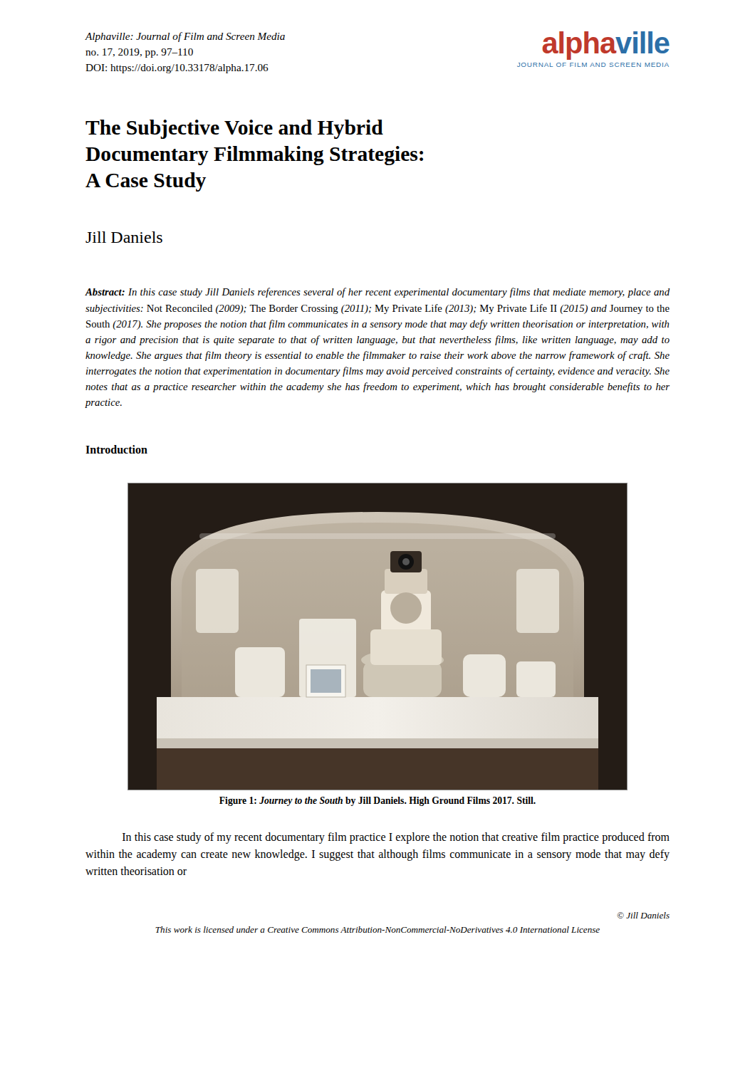Alphaville: Journal of Film and Screen Media
no. 17, 2019, pp. 97–110
DOI: https://doi.org/10.33178/alpha.17.06
alpha ville
JOURNAL OF FILM AND SCREEN MEDIA
The Subjective Voice and Hybrid
Documentary Filmmaking Strategies:
A Case Study
Jill Daniels
Abstract: In this case study Jill Daniels references several of her recent experimental documentary films that mediate memory, place and subjectivities: Not Reconciled (2009); The Border Crossing (2011); My Private Life (2013); My Private Life II (2015) and Journey to the South (2017). She proposes the notion that film communicates in a sensory mode that may defy written theorisation or interpretation, with a rigor and precision that is quite separate to that of written language, but that nevertheless films, like written language, may add to knowledge. She argues that film theory is essential to enable the filmmaker to raise their work above the narrow framework of craft. She interrogates the notion that experimentation in documentary films may avoid perceived constraints of certainty, evidence and veracity. She notes that as a practice researcher within the academy she has freedom to experiment, which has brought considerable benefits to her practice.
Introduction
Figure 1: Journey to the South by Jill Daniels. High Ground Films 2017. Still.
In this case study of my recent documentary film practice I explore the notion that creative film practice produced from within the academy can create new knowledge. I suggest that although films communicate in a sensory mode that may defy written theorisation or
© Jill Daniels This work is licensed under a Creative Commons Attribution-NonCommercial-NoDerivatives 4.0 International License